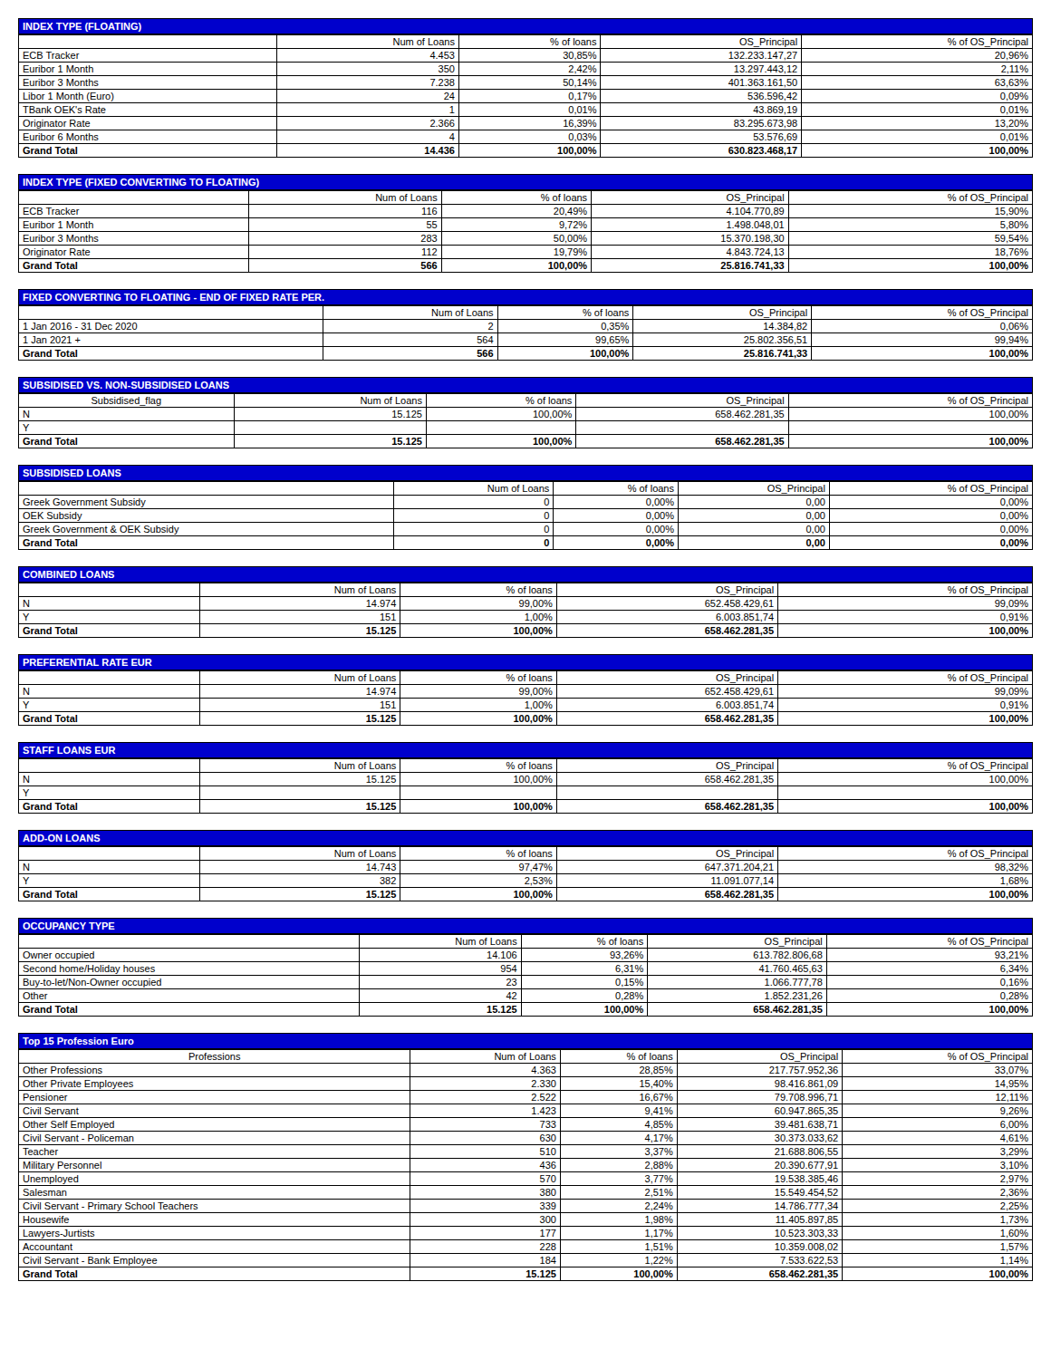INDEX TYPE (FLOATING)
| | Num of Loans | % of loans | OS_Principal | % of OS_Principal |
| --- | --- | --- | --- | --- |
| ECB Tracker | 4.453 | 30,85% | 132.233.147,27 | 20,96% |
| Euribor 1 Month | 350 | 2,42% | 13.297.443,12 | 2,11% |
| Euribor 3 Months | 7.238 | 50,14% | 401.363.161,50 | 63,63% |
| Libor 1 Month (Euro) | 24 | 0,17% | 536.596,42 | 0,09% |
| TBank OEK's Rate | 1 | 0,01% | 43.869,19 | 0,01% |
| Originator Rate | 2.366 | 16,39% | 83.295.673,98 | 13,20% |
| Euribor 6 Months | 4 | 0,03% | 53.576,69 | 0,01% |
| Grand Total | 14.436 | 100,00% | 630.823.468,17 | 100,00% |
INDEX TYPE (FIXED CONVERTING TO FLOATING)
| | Num of Loans | % of loans | OS_Principal | % of OS_Principal |
| --- | --- | --- | --- | --- |
| ECB Tracker | 116 | 20,49% | 4.104.770,89 | 15,90% |
| Euribor 1 Month | 55 | 9,72% | 1.498.048,01 | 5,80% |
| Euribor 3 Months | 283 | 50,00% | 15.370.198,30 | 59,54% |
| Originator Rate | 112 | 19,79% | 4.843.724,13 | 18,76% |
| Grand Total | 566 | 100,00% | 25.816.741,33 | 100,00% |
FIXED CONVERTING TO FLOATING - END OF FIXED RATE PER.
| | Num of Loans | % of loans | OS_Principal | % of OS_Principal |
| --- | --- | --- | --- | --- |
| 1 Jan 2016 - 31 Dec 2020 | 2 | 0,35% | 14.384,82 | 0,06% |
| 1 Jan 2021 + | 564 | 99,65% | 25.802.356,51 | 99,94% |
| Grand Total | 566 | 100,00% | 25.816.741,33 | 100,00% |
SUBSIDISED VS. NON-SUBSIDISED LOANS
| Subsidised_flag | Num of Loans | % of loans | OS_Principal | % of OS_Principal |
| --- | --- | --- | --- | --- |
| N | 15.125 | 100,00% | 658.462.281,35 | 100,00% |
| Y | | | | |
| Grand Total | 15.125 | 100,00% | 658.462.281,35 | 100,00% |
SUBSIDISED LOANS
| | Num of Loans | % of loans | OS_Principal | % of OS_Principal |
| --- | --- | --- | --- | --- |
| Greek Government Subsidy | 0 | 0,00% | 0,00 | 0,00% |
| OEK Subsidy | 0 | 0,00% | 0,00 | 0,00% |
| Greek Government & OEK Subsidy | 0 | 0,00% | 0,00 | 0,00% |
| Grand Total | 0 | 0,00% | 0,00 | 0,00% |
COMBINED LOANS
| | Num of Loans | % of loans | OS_Principal | % of OS_Principal |
| --- | --- | --- | --- | --- |
| N | 14.974 | 99,00% | 652.458.429,61 | 99,09% |
| Y | 151 | 1,00% | 6.003.851,74 | 0,91% |
| Grand Total | 15.125 | 100,00% | 658.462.281,35 | 100,00% |
PREFERENTIAL RATE EUR
| | Num of Loans | % of loans | OS_Principal | % of OS_Principal |
| --- | --- | --- | --- | --- |
| N | 14.974 | 99,00% | 652.458.429,61 | 99,09% |
| Y | 151 | 1,00% | 6.003.851,74 | 0,91% |
| Grand Total | 15.125 | 100,00% | 658.462.281,35 | 100,00% |
STAFF LOANS EUR
| | Num of Loans | % of loans | OS_Principal | % of OS_Principal |
| --- | --- | --- | --- | --- |
| N | 15.125 | 100,00% | 658.462.281,35 | 100,00% |
| Y | | | | |
| Grand Total | 15.125 | 100,00% | 658.462.281,35 | 100,00% |
ADD-ON LOANS
| | Num of Loans | % of loans | OS_Principal | % of OS_Principal |
| --- | --- | --- | --- | --- |
| N | 14.743 | 97,47% | 647.371.204,21 | 98,32% |
| Y | 382 | 2,53% | 11.091.077,14 | 1,68% |
| Grand Total | 15.125 | 100,00% | 658.462.281,35 | 100,00% |
OCCUPANCY TYPE
| | Num of Loans | % of loans | OS_Principal | % of OS_Principal |
| --- | --- | --- | --- | --- |
| Owner occupied | 14.106 | 93,26% | 613.782.806,68 | 93,21% |
| Second home/Holiday houses | 954 | 6,31% | 41.760.465,63 | 6,34% |
| Buy-to-let/Non-Owner occupied | 23 | 0,15% | 1.066.777,78 | 0,16% |
| Other | 42 | 0,28% | 1.852.231,26 | 0,28% |
| Grand Total | 15.125 | 100,00% | 658.462.281,35 | 100,00% |
Top 15 Profession Euro
| Professions | Num of Loans | % of loans | OS_Principal | % of OS_Principal |
| --- | --- | --- | --- | --- |
| Other Professions | 4.363 | 28,85% | 217.757.952,36 | 33,07% |
| Other Private Employees | 2.330 | 15,40% | 98.416.861,09 | 14,95% |
| Pensioner | 2.522 | 16,67% | 79.708.996,71 | 12,11% |
| Civil Servant | 1.423 | 9,41% | 60.947.865,35 | 9,26% |
| Other Self Employed | 733 | 4,85% | 39.481.638,71 | 6,00% |
| Civil Servant - Policeman | 630 | 4,17% | 30.373.033,62 | 4,61% |
| Teacher | 510 | 3,37% | 21.688.806,55 | 3,29% |
| Military Personnel | 436 | 2,88% | 20.390.677,91 | 3,10% |
| Unemployed | 570 | 3,77% | 19.538.385,46 | 2,97% |
| Salesman | 380 | 2,51% | 15.549.454,52 | 2,36% |
| Civil Servant - Primary School Teachers | 339 | 2,24% | 14.786.777,34 | 2,25% |
| Housewife | 300 | 1,98% | 11.405.897,85 | 1,73% |
| Lawyers-Jurtists | 177 | 1,17% | 10.523.303,33 | 1,60% |
| Accountant | 228 | 1,51% | 10.359.008,02 | 1,57% |
| Civil Servant - Bank Employee | 184 | 1,22% | 7.533.622,53 | 1,14% |
| Grand Total | 15.125 | 100,00% | 658.462.281,35 | 100,00% |